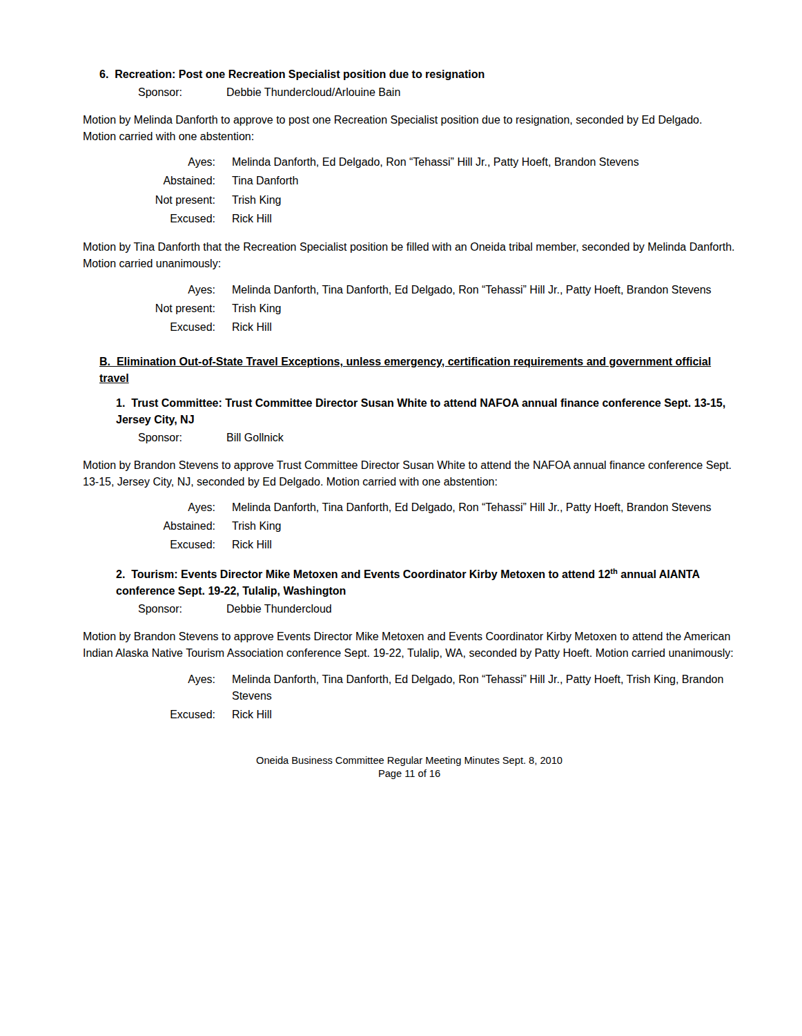6. Recreation: Post one Recreation Specialist position due to resignation
Sponsor: Debbie Thundercloud/Arlouine Bain
Motion by Melinda Danforth to approve to post one Recreation Specialist position due to resignation, seconded by Ed Delgado. Motion carried with one abstention:
| Ayes: | Melinda Danforth, Ed Delgado, Ron “Tehassi” Hill Jr., Patty Hoeft, Brandon Stevens |
| Abstained: | Tina Danforth |
| Not present: | Trish King |
| Excused: | Rick Hill |
Motion by Tina Danforth that the Recreation Specialist position be filled with an Oneida tribal member, seconded by Melinda Danforth. Motion carried unanimously:
| Ayes: | Melinda Danforth, Tina Danforth, Ed Delgado, Ron “Tehassi” Hill Jr., Patty Hoeft, Brandon Stevens |
| Not present: | Trish King |
| Excused: | Rick Hill |
B. Elimination Out-of-State Travel Exceptions, unless emergency, certification requirements and government official travel
1. Trust Committee: Trust Committee Director Susan White to attend NAFOA annual finance conference Sept. 13-15, Jersey City, NJ
Sponsor: Bill Gollnick
Motion by Brandon Stevens to approve Trust Committee Director Susan White to attend the NAFOA annual finance conference Sept. 13-15, Jersey City, NJ, seconded by Ed Delgado. Motion carried with one abstention:
| Ayes: | Melinda Danforth, Tina Danforth, Ed Delgado, Ron “Tehassi” Hill Jr., Patty Hoeft, Brandon Stevens |
| Abstained: | Trish King |
| Excused: | Rick Hill |
2. Tourism: Events Director Mike Metoxen and Events Coordinator Kirby Metoxen to attend 12th annual AIANTA conference Sept. 19-22, Tulalip, Washington
Sponsor: Debbie Thundercloud
Motion by Brandon Stevens to approve Events Director Mike Metoxen and Events Coordinator Kirby Metoxen to attend the American Indian Alaska Native Tourism Association conference Sept. 19-22, Tulalip, WA, seconded by Patty Hoeft. Motion carried unanimously:
| Ayes: | Melinda Danforth, Tina Danforth, Ed Delgado, Ron “Tehassi” Hill Jr., Patty Hoeft, Trish King, Brandon Stevens |
| Excused: | Rick Hill |
Oneida Business Committee Regular Meeting Minutes Sept. 8, 2010
Page 11 of 16